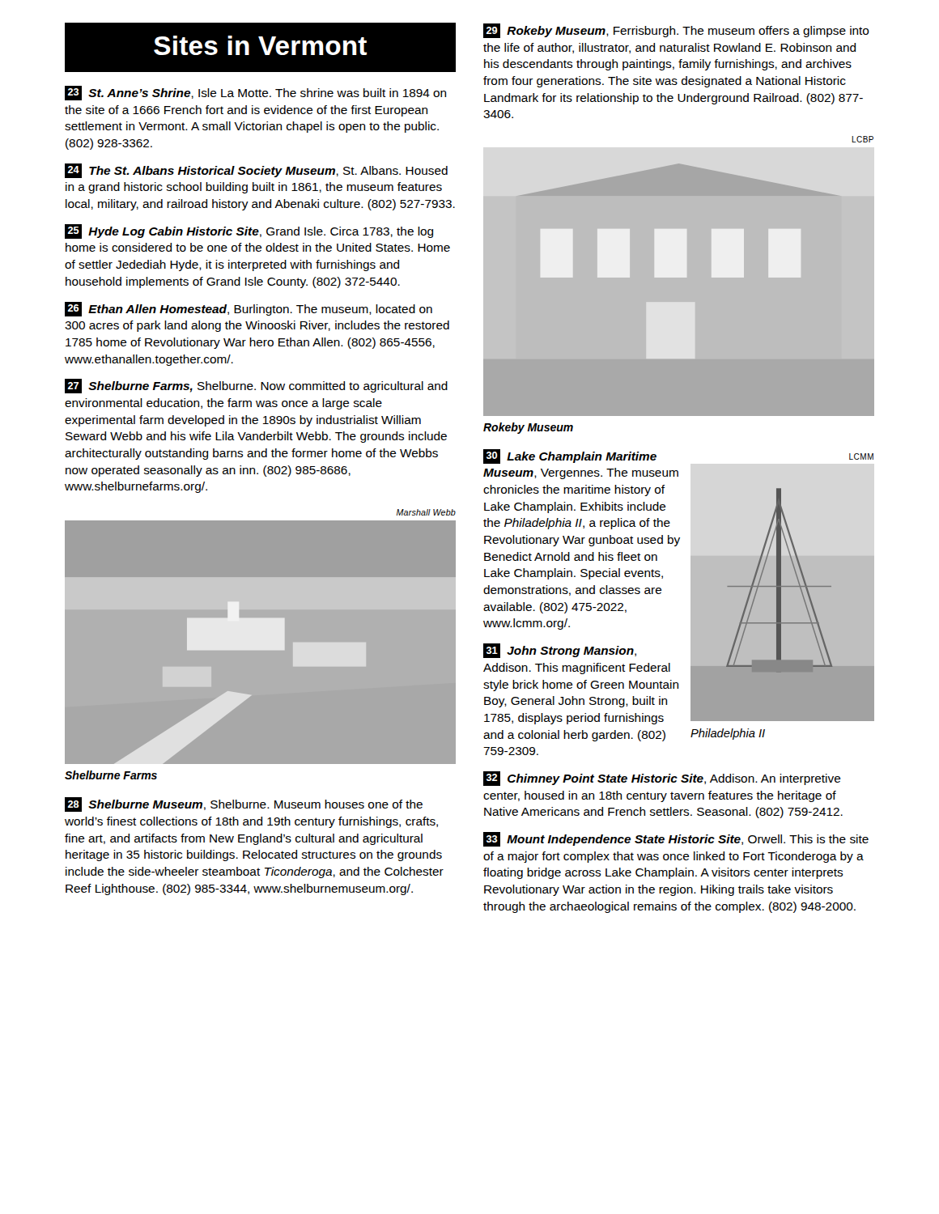Sites in Vermont
23 St. Anne’s Shrine, Isle La Motte. The shrine was built in 1894 on the site of a 1666 French fort and is evidence of the first European settlement in Vermont. A small Victorian chapel is open to the public. (802) 928-3362.
24 The St. Albans Historical Society Museum, St. Albans. Housed in a grand historic school building built in 1861, the museum features local, military, and railroad history and Abenaki culture. (802) 527-7933.
25 Hyde Log Cabin Historic Site, Grand Isle. Circa 1783, the log home is considered to be one of the oldest in the United States. Home of settler Jedediah Hyde, it is interpreted with furnishings and household implements of Grand Isle County. (802) 372-5440.
26 Ethan Allen Homestead, Burlington. The museum, located on 300 acres of park land along the Winooski River, includes the restored 1785 home of Revolutionary War hero Ethan Allen. (802) 865-4556, www.ethanallen.together.com/.
27 Shelburne Farms, Shelburne. Now committed to agricultural and environmental education, the farm was once a large scale experimental farm developed in the 1890s by industrialist William Seward Webb and his wife Lila Vanderbilt Webb. The grounds include architecturally outstanding barns and the former home of the Webbs now operated seasonally as an inn. (802) 985-8686, www.shelburnefarms.org/.
Marshall Webb
Shelburne Farms
28 Shelburne Museum, Shelburne. Museum houses one of the world’s finest collections of 18th and 19th century furnishings, crafts, fine art, and artifacts from New England’s cultural and agricultural heritage in 35 historic buildings. Relocated structures on the grounds include the side-wheeler steamboat Ticonderoga, and the Colchester Reef Lighthouse. (802) 985-3344, www.shelburnemuseum.org/.
29 Rokeby Museum, Ferrisburgh. The museum offers a glimpse into the life of author, illustrator, and naturalist Rowland E. Robinson and his descendants through paintings, family furnishings, and archives from four generations. The site was designated a National Historic Landmark for its relationship to the Underground Railroad. (802) 877-3406.
LCBP
Rokeby Museum
LCMM
Philadelphia II
30 Lake Champlain Maritime Museum, Vergennes. The museum chronicles the maritime history of Lake Champlain. Exhibits include the Philadelphia II, a replica of the Revolutionary War gunboat used by Benedict Arnold and his fleet on Lake Champlain. Special events, demonstrations, and classes are available. (802) 475-2022, www.lcmm.org/.
31 John Strong Mansion, Addison. This magnificent Federal style brick home of Green Mountain Boy, General John Strong, built in 1785, displays period furnishings and a colonial herb garden. (802) 759-2309.
32 Chimney Point State Historic Site, Addison. An interpretive center, housed in an 18th century tavern features the heritage of Native Americans and French settlers. Seasonal. (802) 759-2412.
33 Mount Independence State Historic Site, Orwell. This is the site of a major fort complex that was once linked to Fort Ticonderoga by a floating bridge across Lake Champlain. A visitors center interprets Revolutionary War action in the region. Hiking trails take visitors through the archaeological remains of the complex. (802) 948-2000.